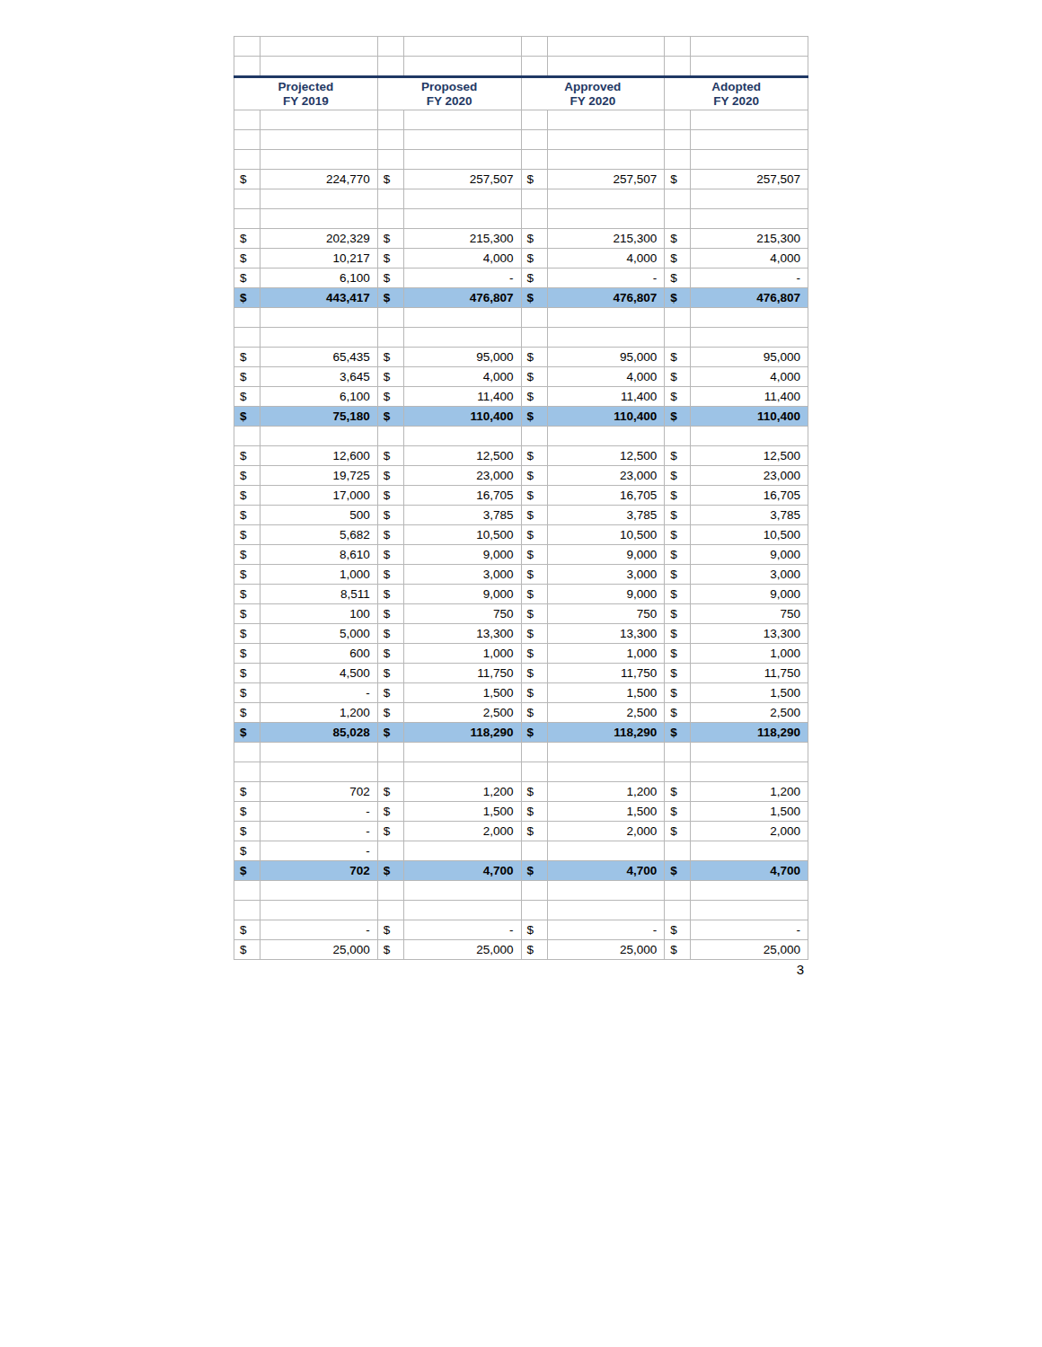| Projected FY 2019 | Proposed FY 2020 | Approved FY 2020 | Adopted FY 2020 |
| $ | 224,770 | $ | 257,507 | $ | 257,507 | $ | 257,507 |
| $ | 202,329 | $ | 215,300 | $ | 215,300 | $ | 215,300 |
| $ | 10,217 | $ | 4,000 | $ | 4,000 | $ | 4,000 |
| $ | 6,100 | $ | - | $ | - | $ | - |
| $ | 443,417 | $ | 476,807 | $ | 476,807 | $ | 476,807 |
| $ | 65,435 | $ | 95,000 | $ | 95,000 | $ | 95,000 |
| $ | 3,645 | $ | 4,000 | $ | 4,000 | $ | 4,000 |
| $ | 6,100 | $ | 11,400 | $ | 11,400 | $ | 11,400 |
| $ | 75,180 | $ | 110,400 | $ | 110,400 | $ | 110,400 |
| $ | 12,600 | $ | 12,500 | $ | 12,500 | $ | 12,500 |
| $ | 19,725 | $ | 23,000 | $ | 23,000 | $ | 23,000 |
| $ | 17,000 | $ | 16,705 | $ | 16,705 | $ | 16,705 |
| $ | 500 | $ | 3,785 | $ | 3,785 | $ | 3,785 |
| $ | 5,682 | $ | 10,500 | $ | 10,500 | $ | 10,500 |
| $ | 8,610 | $ | 9,000 | $ | 9,000 | $ | 9,000 |
| $ | 1,000 | $ | 3,000 | $ | 3,000 | $ | 3,000 |
| $ | 8,511 | $ | 9,000 | $ | 9,000 | $ | 9,000 |
| $ | 100 | $ | 750 | $ | 750 | $ | 750 |
| $ | 5,000 | $ | 13,300 | $ | 13,300 | $ | 13,300 |
| $ | 600 | $ | 1,000 | $ | 1,000 | $ | 1,000 |
| $ | 4,500 | $ | 11,750 | $ | 11,750 | $ | 11,750 |
| $ | - | $ | 1,500 | $ | 1,500 | $ | 1,500 |
| $ | 1,200 | $ | 2,500 | $ | 2,500 | $ | 2,500 |
| $ | 85,028 | $ | 118,290 | $ | 118,290 | $ | 118,290 |
| $ | 702 | $ | 1,200 | $ | 1,200 | $ | 1,200 |
| $ | - | $ | 1,500 | $ | 1,500 | $ | 1,500 |
| $ | - | $ | 2,000 | $ | 2,000 | $ | 2,000 |
| $ | - | | | | | | |
| $ | 702 | $ | 4,700 | $ | 4,700 | $ | 4,700 |
| $ | - | $ | - | $ | - | $ | - |
| $ | 25,000 | $ | 25,000 | $ | 25,000 | $ | 25,000 |
3